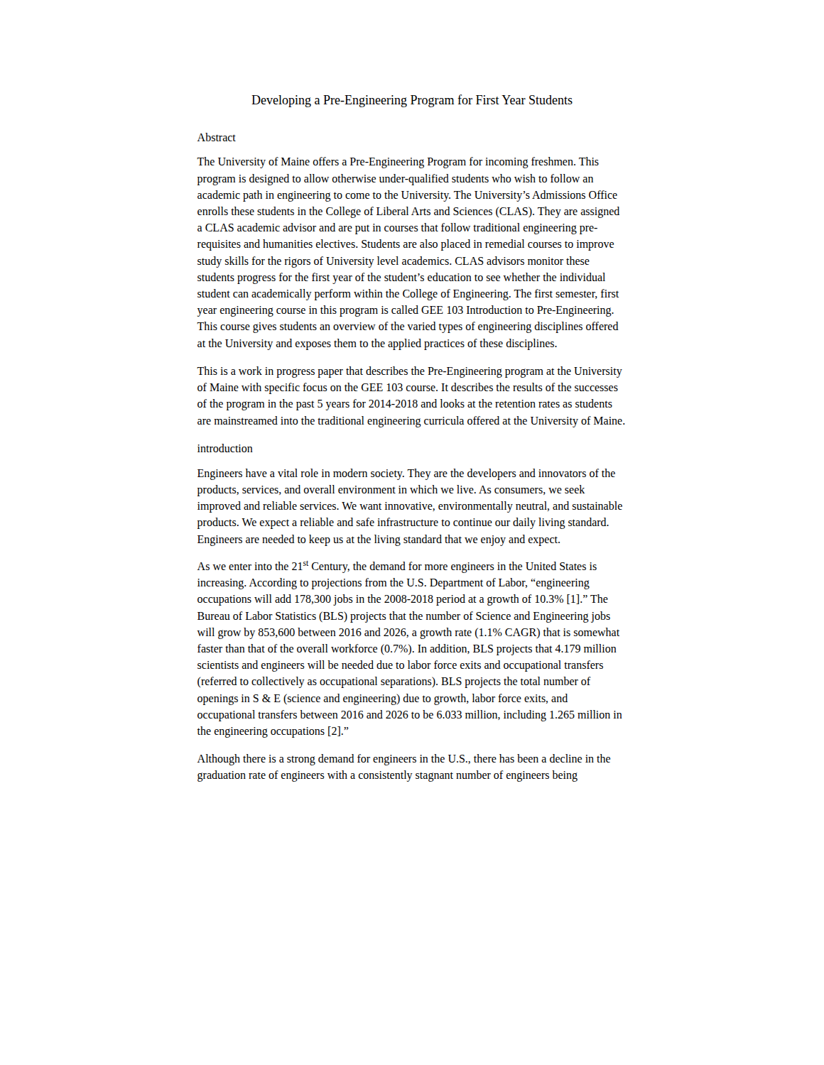Developing a Pre-Engineering Program for First Year Students
Abstract
The University of Maine offers a Pre-Engineering Program for incoming freshmen. This program is designed to allow otherwise under-qualified students who wish to follow an academic path in engineering to come to the University. The University’s Admissions Office enrolls these students in the College of Liberal Arts and Sciences (CLAS). They are assigned a CLAS academic advisor and are put in courses that follow traditional engineering pre-requisites and humanities electives. Students are also placed in remedial courses to improve study skills for the rigors of University level academics. CLAS advisors monitor these students progress for the first year of the student’s education to see whether the individual student can academically perform within the College of Engineering. The first semester, first year engineering course in this program is called GEE 103 Introduction to Pre-Engineering. This course gives students an overview of the varied types of engineering disciplines offered at the University and exposes them to the applied practices of these disciplines.
This is a work in progress paper that describes the Pre-Engineering program at the University of Maine with specific focus on the GEE 103 course. It describes the results of the successes of the program in the past 5 years for 2014-2018 and looks at the retention rates as students are mainstreamed into the traditional engineering curricula offered at the University of Maine.
introduction
Engineers have a vital role in modern society. They are the developers and innovators of the products, services, and overall environment in which we live. As consumers, we seek improved and reliable services. We want innovative, environmentally neutral, and sustainable products. We expect a reliable and safe infrastructure to continue our daily living standard. Engineers are needed to keep us at the living standard that we enjoy and expect.
As we enter into the 21st Century, the demand for more engineers in the United States is increasing. According to projections from the U.S. Department of Labor, “engineering occupations will add 178,300 jobs in the 2008-2018 period at a growth of 10.3% [1].” The Bureau of Labor Statistics (BLS) projects that the number of Science and Engineering jobs will grow by 853,600 between 2016 and 2026, a growth rate (1.1% CAGR) that is somewhat faster than that of the overall workforce (0.7%). In addition, BLS projects that 4.179 million scientists and engineers will be needed due to labor force exits and occupational transfers (referred to collectively as occupational separations). BLS projects the total number of openings in S & E (science and engineering) due to growth, labor force exits, and occupational transfers between 2016 and 2026 to be 6.033 million, including 1.265 million in the engineering occupations [2].”
Although there is a strong demand for engineers in the U.S., there has been a decline in the graduation rate of engineers with a consistently stagnant number of engineers being